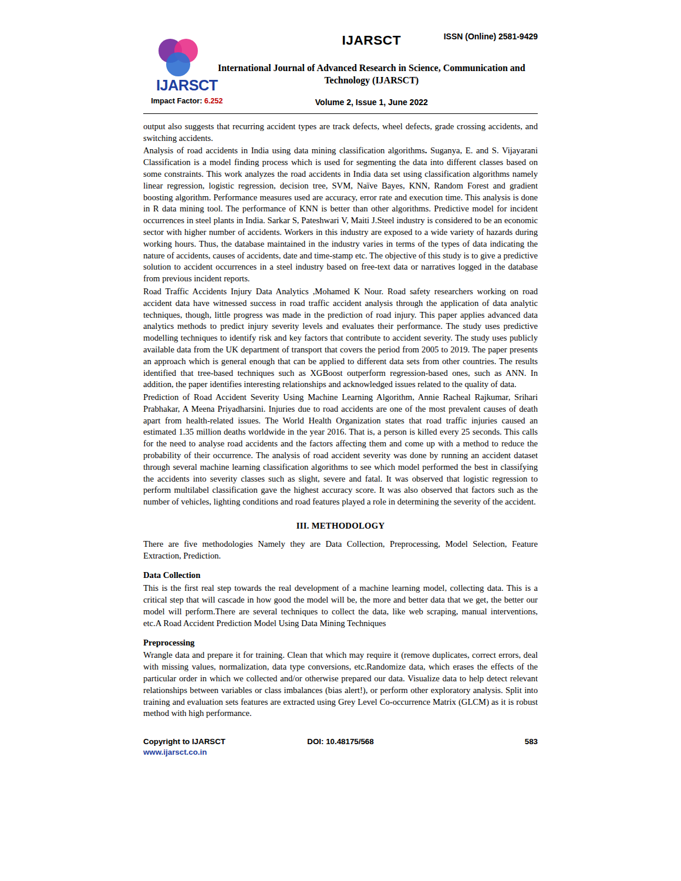ISSN (Online) 2581-9429
IJ ARSCT
Impact Factor: 6.252
IJARSCT
International Journal of Advanced Research in Science, Communication and Technology (IJARSCT)
Volume 2, Issue 1, June 2022
output also suggests that recurring accident types are track defects, wheel defects, grade crossing accidents, and switching accidents.
Analysis of road accidents in India using data mining classification algorithms. Suganya, E. and S. Vijayarani Classification is a model finding process which is used for segmenting the data into different classes based on some constraints. This work analyzes the road accidents in India data set using classification algorithms namely linear regression, logistic regression, decision tree, SVM, Naïve Bayes, KNN, Random Forest and gradient boosting algorithm. Performance measures used are accuracy, error rate and execution time. This analysis is done in R data mining tool. The performance of KNN is better than other algorithms. Predictive model for incident occurrences in steel plants in India. Sarkar S, Pateshwari V, Maiti J.Steel industry is considered to be an economic sector with higher number of accidents. Workers in this industry are exposed to a wide variety of hazards during working hours. Thus, the database maintained in the industry varies in terms of the types of data indicating the nature of accidents, causes of accidents, date and time-stamp etc. The objective of this study is to give a predictive solution to accident occurrences in a steel industry based on free-text data or narratives logged in the database from previous incident reports.
Road Traffic Accidents Injury Data Analytics ,Mohamed K Nour. Road safety researchers working on road accident data have witnessed success in road traffic accident analysis through the application of data analytic techniques, though, little progress was made in the prediction of road injury. This paper applies advanced data analytics methods to predict injury severity levels and evaluates their performance. The study uses predictive modelling techniques to identify risk and key factors that contribute to accident severity. The study uses publicly available data from the UK department of transport that covers the period from 2005 to 2019. The paper presents an approach which is general enough that can be applied to different data sets from other countries. The results identified that tree-based techniques such as XGBoost outperform regression-based ones, such as ANN. In addition, the paper identifies interesting relationships and acknowledged issues related to the quality of data.
Prediction of Road Accident Severity Using Machine Learning Algorithm, Annie Racheal Rajkumar, Srihari Prabhakar, A Meena Priyadharsini. Injuries due to road accidents are one of the most prevalent causes of death apart from health-related issues. The World Health Organization states that road traffic injuries caused an estimated 1.35 million deaths worldwide in the year 2016. That is, a person is killed every 25 seconds. This calls for the need to analyse road accidents and the factors affecting them and come up with a method to reduce the probability of their occurrence. The analysis of road accident severity was done by running an accident dataset through several machine learning classification algorithms to see which model performed the best in classifying the accidents into severity classes such as slight, severe and fatal. It was observed that logistic regression to perform multilabel classification gave the highest accuracy score. It was also observed that factors such as the number of vehicles, lighting conditions and road features played a role in determining the severity of the accident.
III. METHODOLOGY
There are five methodologies Namely they are Data Collection, Preprocessing, Model Selection, Feature Extraction, Prediction.
Data Collection
This is the first real step towards the real development of a machine learning model, collecting data. This is a critical step that will cascade in how good the model will be, the more and better data that we get, the better our model will perform.There are several techniques to collect the data, like web scraping, manual interventions, etc.A Road Accident Prediction Model Using Data Mining Techniques
Preprocessing
Wrangle data and prepare it for training. Clean that which may require it (remove duplicates, correct errors, deal with missing values, normalization, data type conversions, etc.Randomize data, which erases the effects of the particular order in which we collected and/or otherwise prepared our data. Visualize data to help detect relevant relationships between variables or class imbalances (bias alert!), or perform other exploratory analysis. Split into training and evaluation sets features are extracted using Grey Level Co-occurrence Matrix (GLCM) as it is robust method with high performance.
Copyright to IJARSCT
www.ijarsct.co.in
DOI: 10.48175/568
583